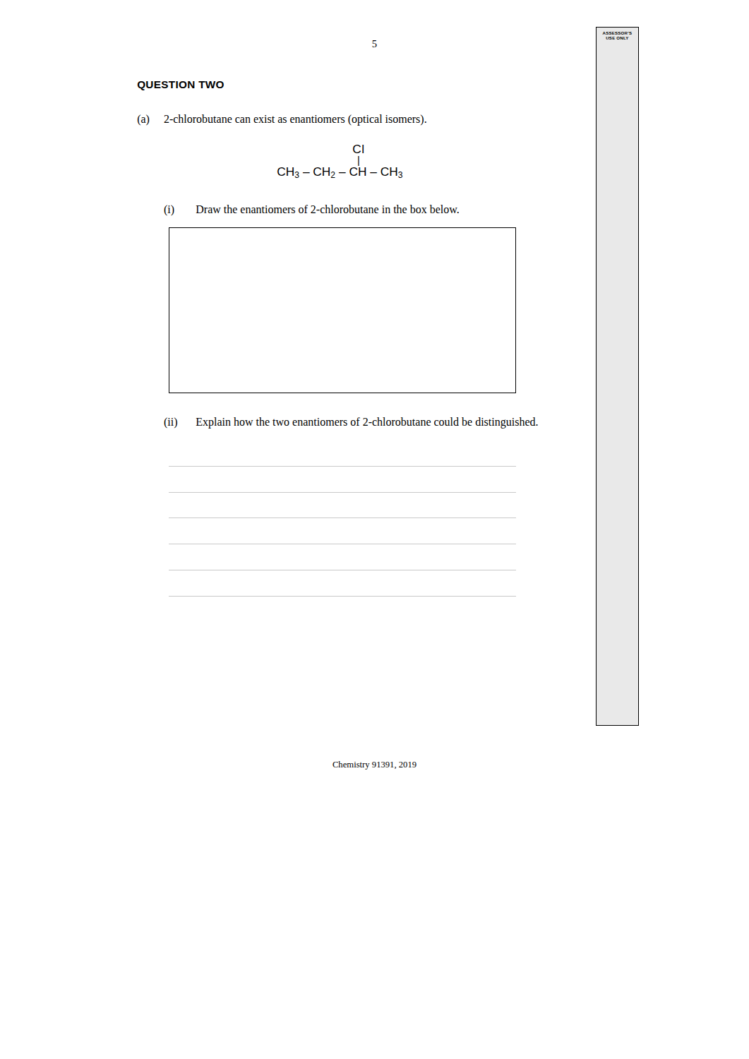ASSESSOR’S
USE ONLY
5
QUESTION TWO
(a)
2-chlorobutane can exist as enantiomers (optical isomers).
Cl | CH3 – CH2 – CH – CH3
(i)
Draw the enantiomers of 2-chlorobutane in the box below.
(ii)
Explain how the two enantiomers of 2-chlorobutane could be distinguished.
Chemistry 91391, 2019